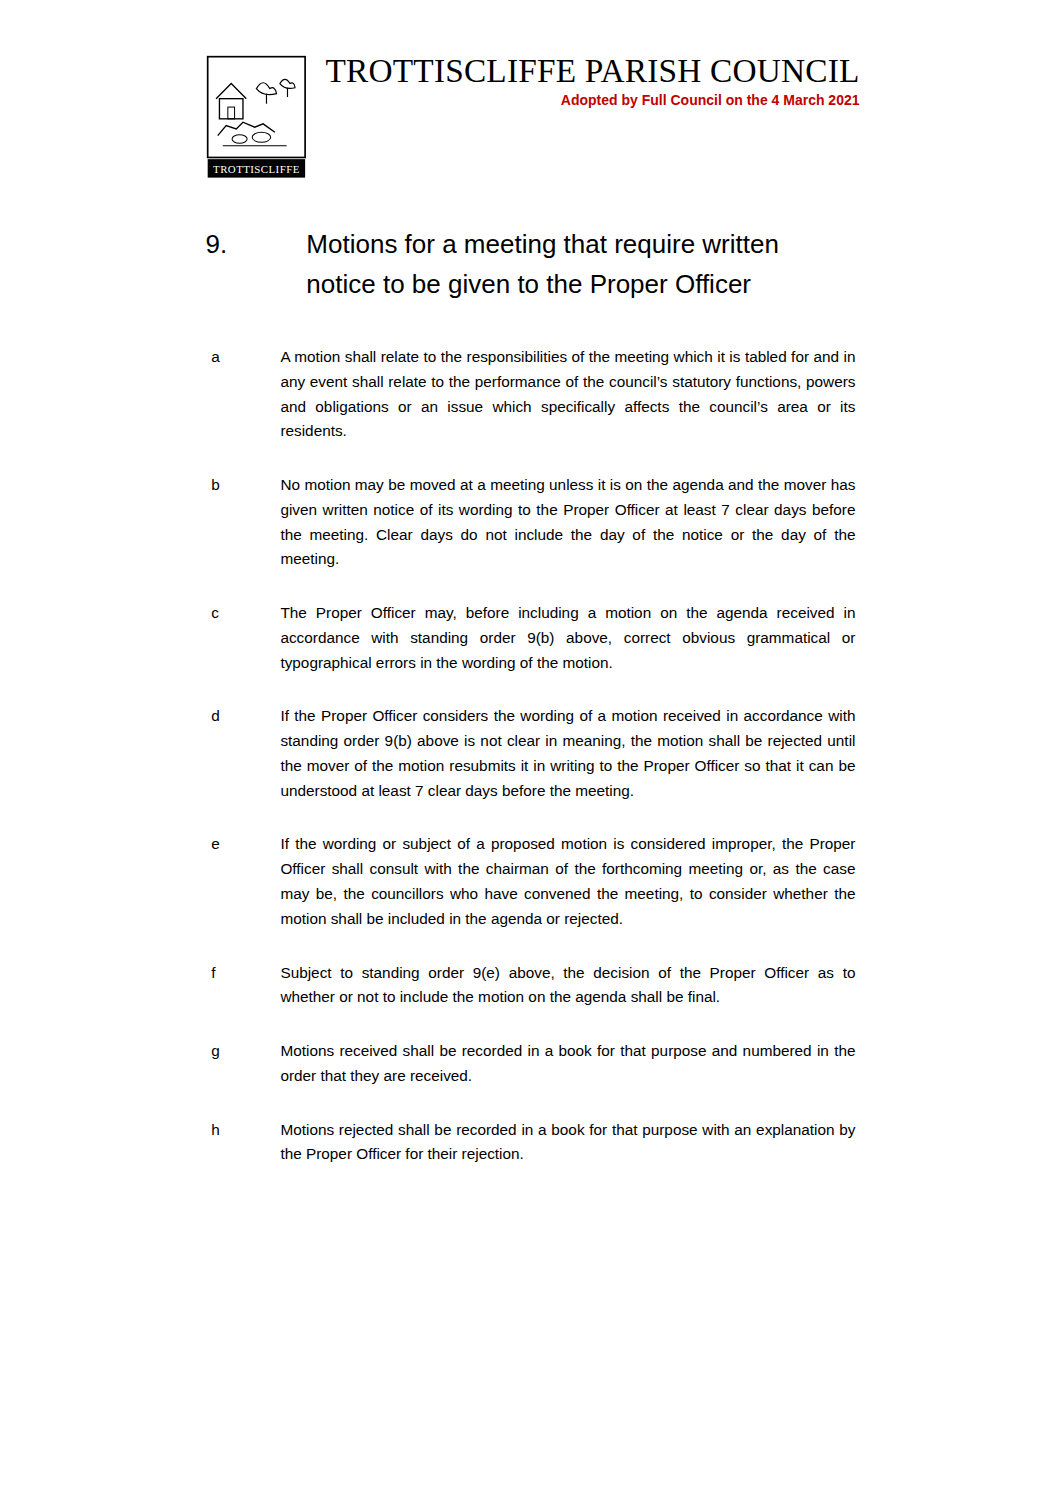TROTTISCLIFFE
TROTTISCLIFFE PARISH COUNCIL
Adopted by Full Council on the 4 March 2021
9. Motions for a meeting that require written notice to be given to the Proper Officer
a A motion shall relate to the responsibilities of the meeting which it is tabled for and in any event shall relate to the performance of the council’s statutory functions, powers and obligations or an issue which specifically affects the council’s area or its residents.
b No motion may be moved at a meeting unless it is on the agenda and the mover has given written notice of its wording to the Proper Officer at least 7 clear days before the meeting. Clear days do not include the day of the notice or the day of the meeting.
c The Proper Officer may, before including a motion on the agenda received in accordance with standing order 9(b) above, correct obvious grammatical or typographical errors in the wording of the motion.
d If the Proper Officer considers the wording of a motion received in accordance with standing order 9(b) above is not clear in meaning, the motion shall be rejected until the mover of the motion resubmits it in writing to the Proper Officer so that it can be understood at least 7 clear days before the meeting.
e If the wording or subject of a proposed motion is considered improper, the Proper Officer shall consult with the chairman of the forthcoming meeting or, as the case may be, the councillors who have convened the meeting, to consider whether the motion shall be included in the agenda or rejected.
f Subject to standing order 9(e) above, the decision of the Proper Officer as to whether or not to include the motion on the agenda shall be final.
g Motions received shall be recorded in a book for that purpose and numbered in the order that they are received.
h Motions rejected shall be recorded in a book for that purpose with an explanation by the Proper Officer for their rejection.